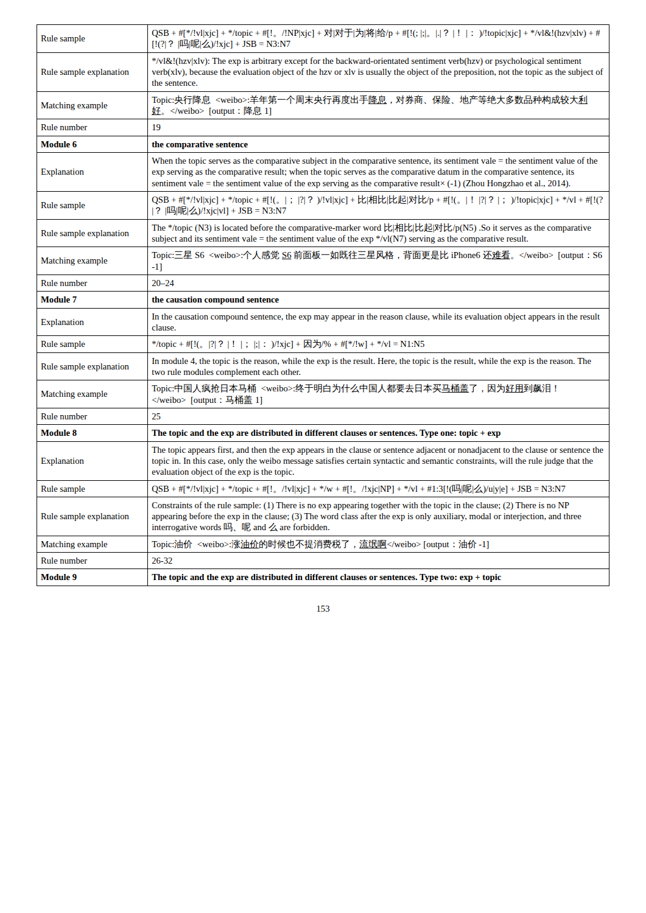| Rule sample | QSB + #[*/!vl/xjc] + */topic + #[!。/!NP/xjc] + 对/对于/为/将/给/p + #[!(; /;/。/./？ /！ /： )/!topic/xjc] + */vl&!(hzv/xlv) + #[!(?/？ /吗/呢/么)/!xjc] + JSB = N3:N7 |
| Rule sample explanation | */vl&!(hzv/xlv): The exp is arbitrary except for the backward-orientated sentiment verb(hzv) or psychological sentiment verb(xlv), because the evaluation object of the hzv or xlv is usually the object of the preposition, not the topic as the subject of the sentence. |
| Matching example | Topic:央行降息 <weibo>:羊年第一个周末央行再度出手 降息 ，对券商、保险、地产等绝大多数品种构成较大 利好 。</weibo> [output：降息 1] |
| Rule number | 19 |
| Module 6 | the comparative sentence |
| Explanation | When the topic serves as the comparative subject in the comparative sentence, its sentiment vale = the sentiment value of the exp serving as the comparative result; when the topic serves as the comparative datum in the comparative sentence, its sentiment vale = the sentiment value of the exp serving as the comparative result× (-1) (Zhou Hongzhao et al., 2014). |
| Rule sample | QSB + #[*/!vl/xjc] + */topic + #[!(。/； /?/？ )/!vl/xjc] + 比/相比/比起/对比/p + #[!(。/！ /?/？ /； )/!topic/xjc] + */vl + #[!(?/？ /吗/呢/么)/!xjc/vl] + JSB = N3:N7 |
| Rule sample explanation | The */topic (N3) is located before the comparative-marker word 比/相比/比起/对比/p(N5) .So it serves as the comparative subject and its sentiment vale = the sentiment value of the exp */vl(N7) serving as the comparative result. |
| Matching example | Topic:三星 S6 <weibo>:个人感觉 S6 前面板一如既往三星风格，背面更是比 iPhone6 还 难看 。</weibo> [output：S6 -1] |
| Rule number | 20–24 |
| Module 7 | the causation compound sentence |
| Explanation | In the causation compound sentence, the exp may appear in the reason clause, while its evaluation object appears in the result clause. |
| Rule sample | */topic + #[!(。/?/？ /！ /； /;/： )/!xjc] + 因为/% + #[*/!w] + */vl = N1:N5 |
| Rule sample explanation | In module 4, the topic is the reason, while the exp is the result. Here, the topic is the result, while the exp is the reason. The two rule modules complement each other. |
| Matching example | Topic:中国人疯抢日本马桶 <weibo>:终于明白为什么中国人都要去日本买 马桶盖 了，因为 好用 到飙泪！</weibo> [output：马桶盖 1] |
| Rule number | 25 |
| Module 8 | The topic and the exp are distributed in different clauses or sentences. Type one: topic + exp |
| Explanation | The topic appears first, and then the exp appears in the clause or sentence adjacent or nonadjacent to the clause or sentence the topic in. In this case, only the weibo message satisfies certain syntactic and semantic constraints, will the rule judge that the evaluation object of the exp is the topic. |
| Rule sample | QSB + #[*/!vl/xjc] + */topic + #[!。/!vl/xjc] + */w + #[!。/!xjc/NP] + */vl + #1:3[!(吗/呢/么)/u/y/e] + JSB = N3:N7 |
| Rule sample explanation | Constraints of the rule sample: (1) There is no exp appearing together with the topic in the clause; (2) There is no NP appearing before the exp in the clause; (3) The word class after the exp is only auxiliary, modal or interjection, and three interrogative words 吗、呢 and 么 are forbidden. |
| Matching example | Topic:油价 <weibo>:涨 油价 的时候也不提消费税了， 流氓啊 </weibo> [output：油价 -1] |
| Rule number | 26-32 |
| Module 9 | The topic and the exp are distributed in different clauses or sentences. Type two: exp + topic |
153